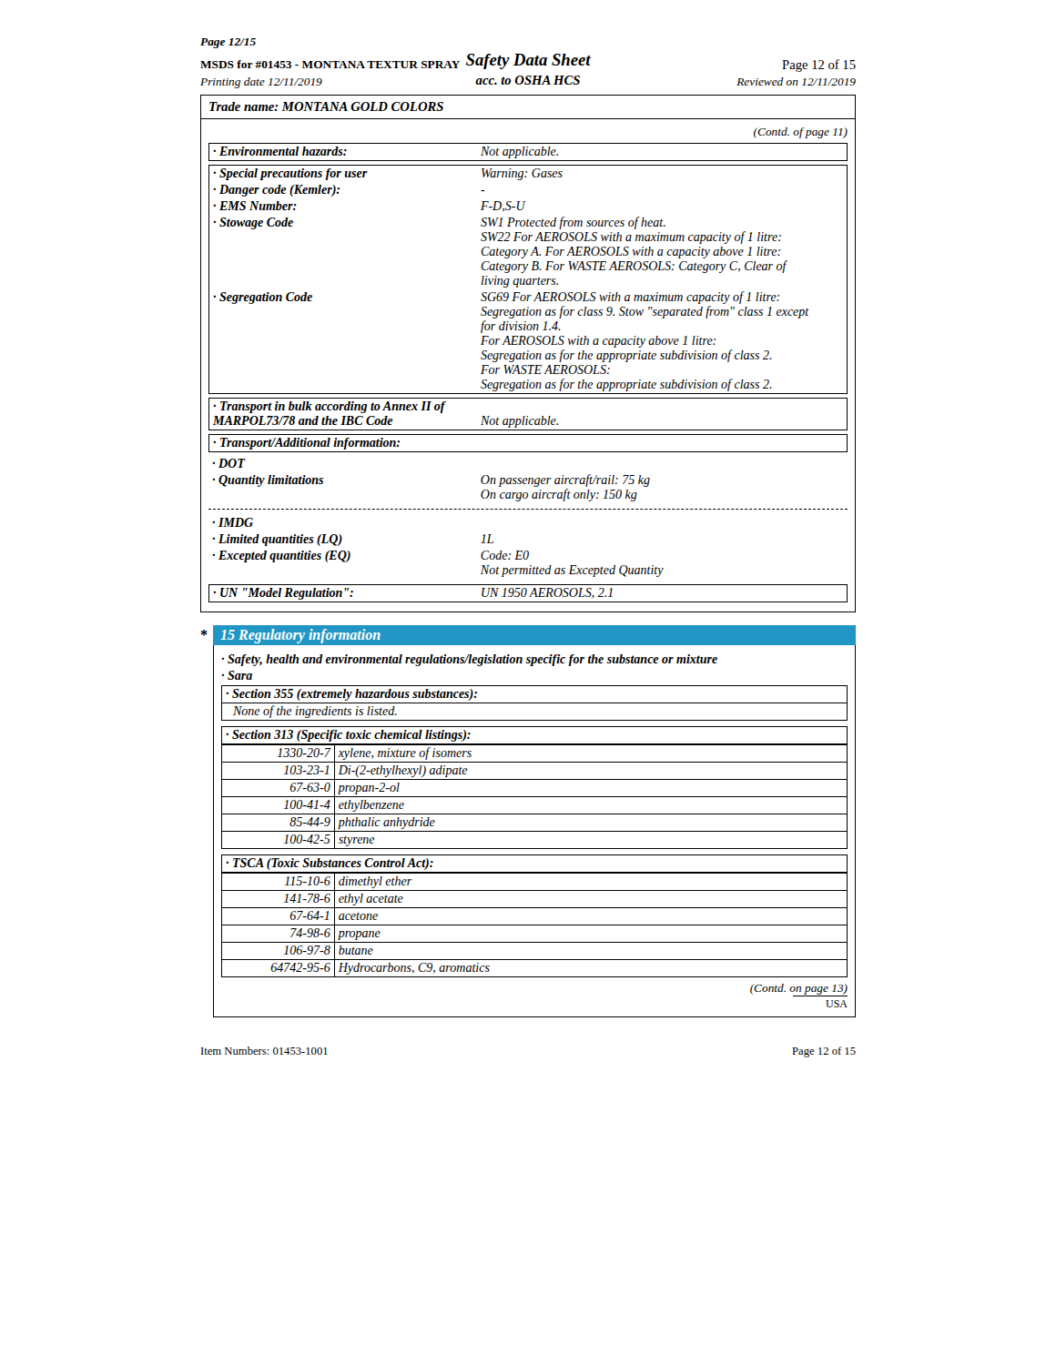Page 12/15
Safety Data Sheet
acc. to OSHA HCS
MSDS for #01453 - MONTANA TEXTUR SPRAY
Page 12 of 15
Printing date 12/11/2019
Reviewed on 12/11/2019
Trade name: MONTANA GOLD COLORS
(Contd. of page 11)
| · Environmental hazards: | Not applicable. |
| · Special precautions for user | Warning: Gases |
| · Danger code (Kemler): | - |
| · EMS Number: | F-D,S-U |
| · Stowage Code | SW1 Protected from sources of heat. SW22 For AEROSOLS with a maximum capacity of 1 litre: Category A. For AEROSOLS with a capacity above 1 litre: Category B. For WASTE AEROSOLS: Category C, Clear of living quarters. |
| · Segregation Code | SG69 For AEROSOLS with a maximum capacity of 1 litre: Segregation as for class 9. Stow "separated from" class 1 except for division 1.4. For AEROSOLS with a capacity above 1 litre: Segregation as for the appropriate subdivision of class 2. For WASTE AEROSOLS: Segregation as for the appropriate subdivision of class 2. |
| · Transport in bulk according to Annex II of MARPOL73/78 and the IBC Code | Not applicable. |
| · Transport/Additional information: |
| · DOT | |
| · Quantity limitations | On passenger aircraft/rail: 75 kg On cargo aircraft only: 150 kg |
| · IMDG | |
| · Limited quantities (LQ) | 1L |
| · Excepted quantities (EQ) | Code: E0 Not permitted as Excepted Quantity |
| · UN "Model Regulation": | UN 1950 AEROSOLS, 2.1 |
*
15 Regulatory information
· Safety, health and environmental regulations/legislation specific for the substance or mixture
· Sara
· Section 355 (extremely hazardous substances):
None of the ingredients is listed.
· Section 313 (Specific toxic chemical listings):
| 1330-20-7 | xylene, mixture of isomers |
| 103-23-1 | Di-(2-ethylhexyl) adipate |
| 67-63-0 | propan-2-ol |
| 100-41-4 | ethylbenzene |
| 85-44-9 | phthalic anhydride |
| 100-42-5 | styrene |
· TSCA (Toxic Substances Control Act):
| 115-10-6 | dimethyl ether |
| 141-78-6 | ethyl acetate |
| 67-64-1 | acetone |
| 74-98-6 | propane |
| 106-97-8 | butane |
| 64742-95-6 | Hydrocarbons, C9, aromatics |
(Contd. on page 13)
USA
Item Numbers: 01453-1001
Page 12 of 15